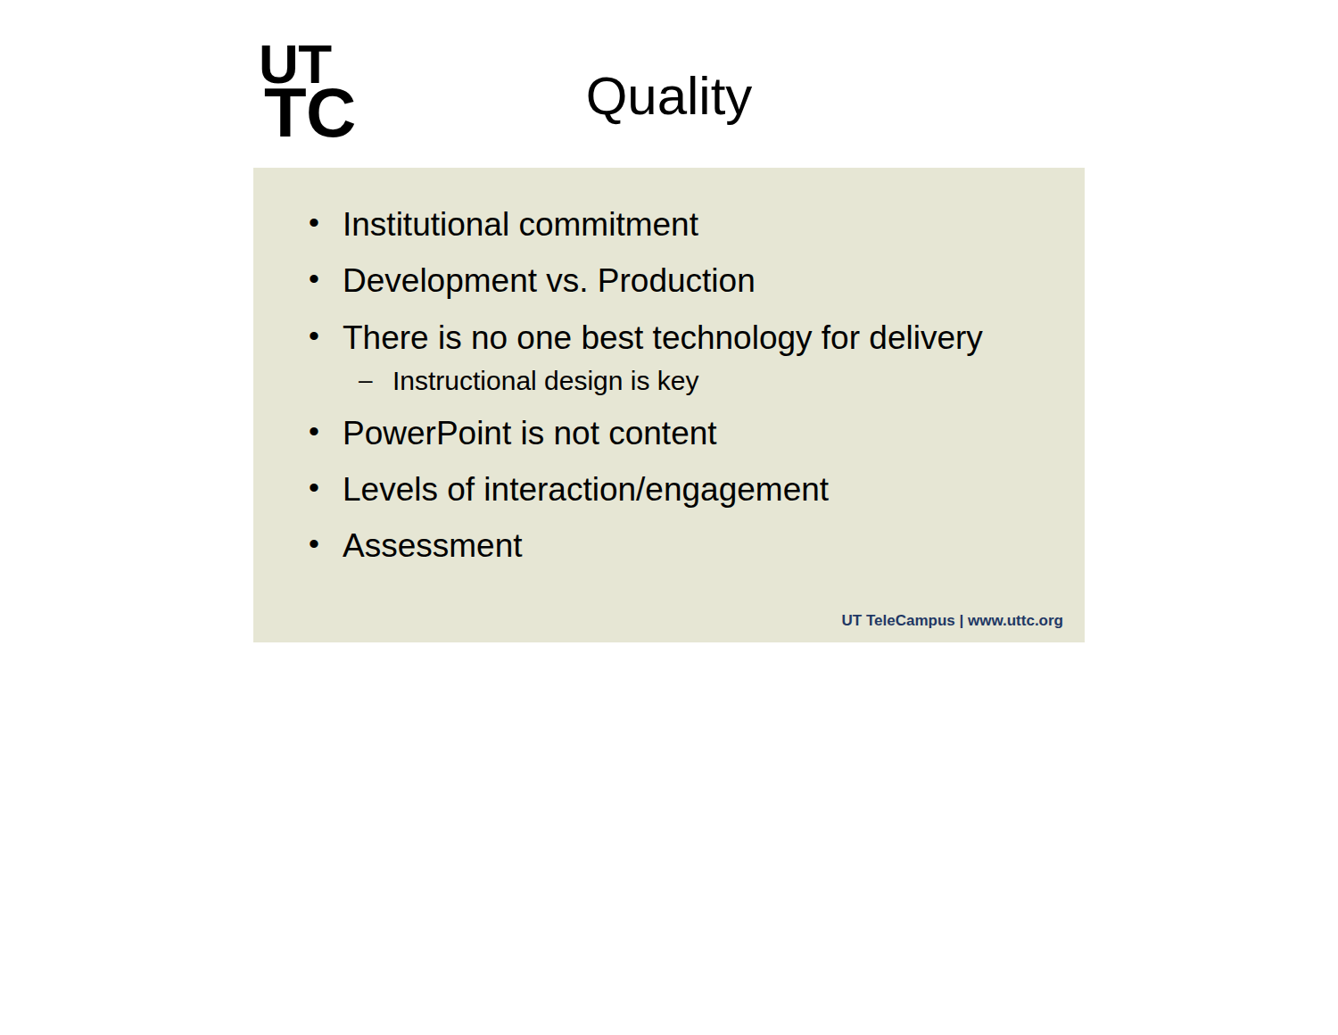UT TC
Quality
Institutional commitment
Development vs. Production
There is no one best technology for delivery
Instructional design is key
PowerPoint is not content
Levels of interaction/engagement
Assessment
UT TeleCampus | www.uttc.org